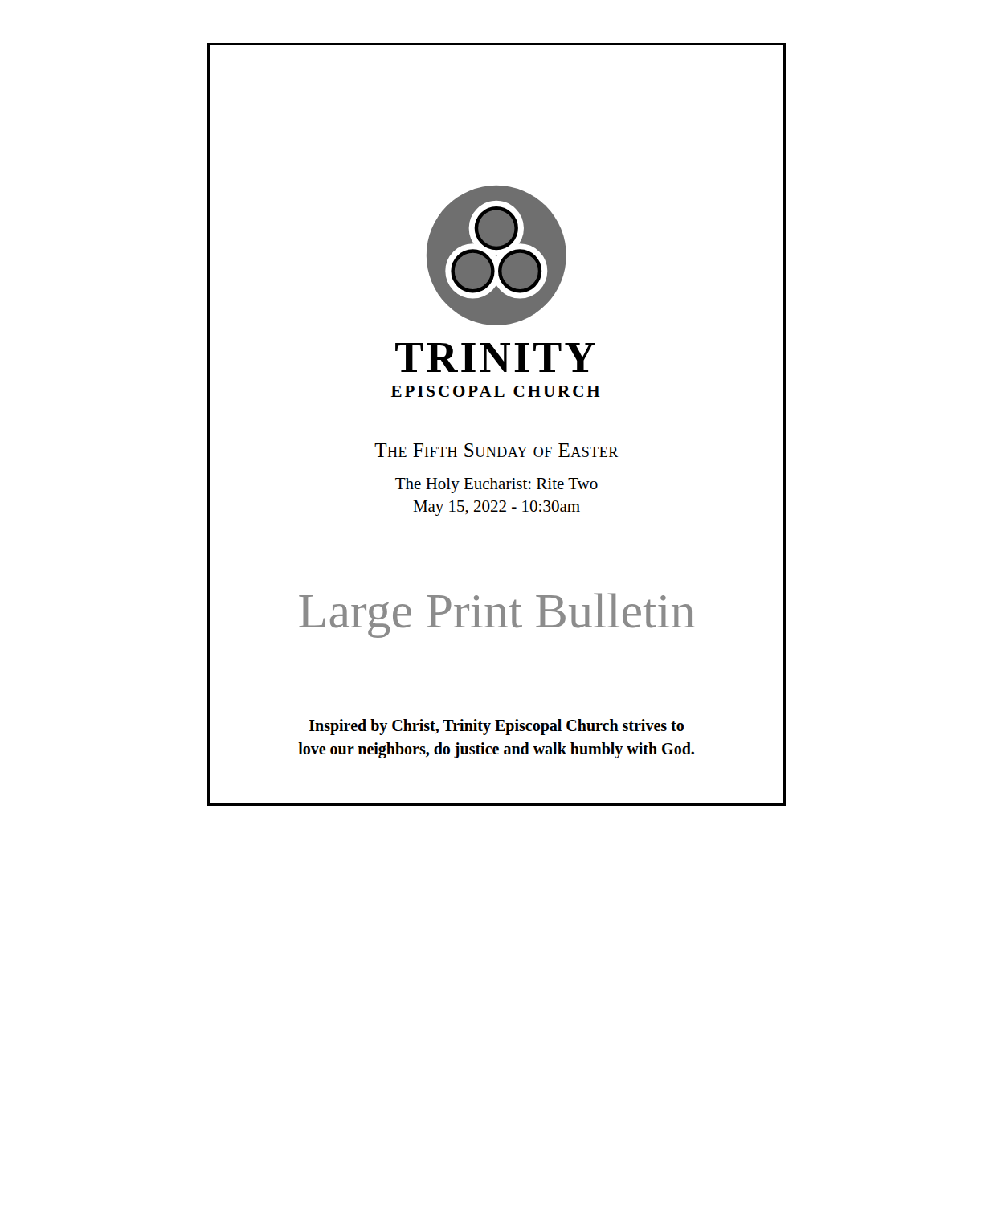TRINITY
EPISCOPAL CHURCH
The Fifth Sunday of Easter
The Holy Eucharist: Rite Two
May 15, 2022 - 10:30am
Large Print Bulletin
Inspired by Christ, Trinity Episcopal Church strives to
love our neighbors, do justice and walk humbly with God.